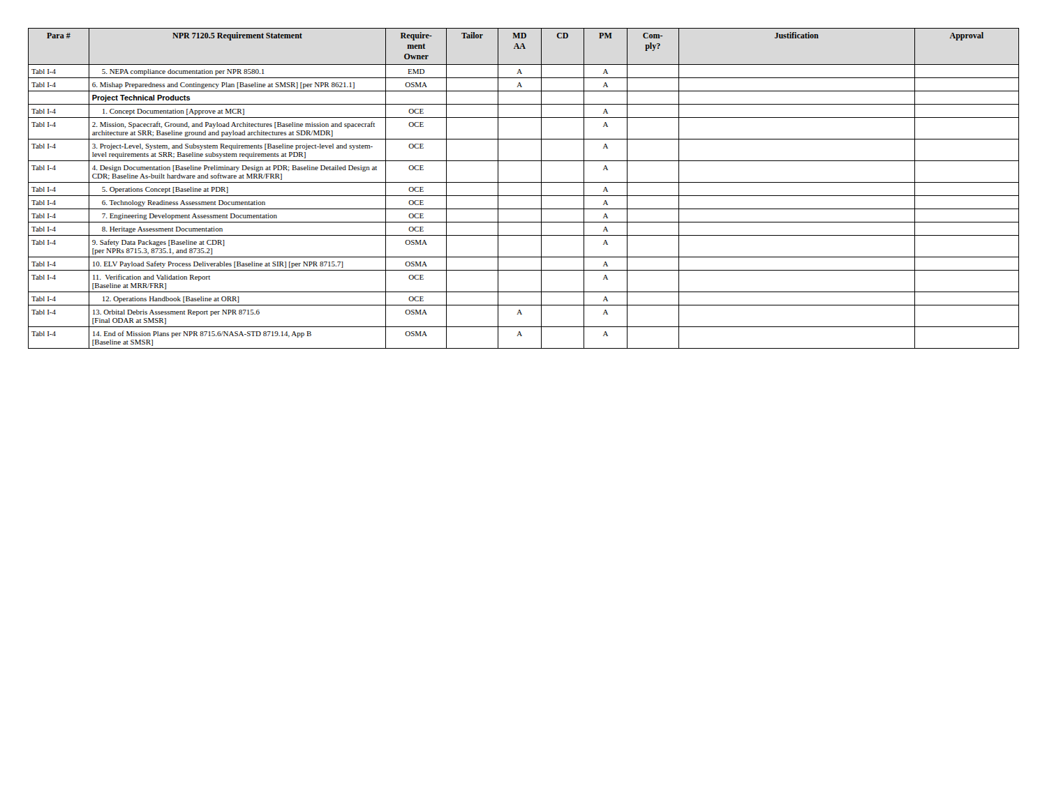| Para # | NPR 7120.5 Requirement Statement | Require- ment Owner | Tailor | MD AA | CD | PM | Com- ply? | Justification | Approval |
| --- | --- | --- | --- | --- | --- | --- | --- | --- | --- |
| Tabl I-4 | 5. NEPA compliance documentation per NPR 8580.1 | EMD | | A | | A | | | |
| Tabl I-4 | 6. Mishap Preparedness and Contingency Plan [Baseline at SMSR] [per NPR 8621.1] | OSMA | | A | | A | | | |
| | Project Technical Products | | | | | | | | |
| Tabl I-4 | 1. Concept Documentation [Approve at MCR] | OCE | | | | A | | | |
| Tabl I-4 | 2. Mission, Spacecraft, Ground, and Payload Architectures [Baseline mission and spacecraft architecture at SRR; Baseline ground and payload architectures at SDR/MDR] | OCE | | | | A | | | |
| Tabl I-4 | 3. Project-Level, System, and Subsystem Requirements [Baseline project-level and system-level requirements at SRR; Baseline subsystem requirements at PDR] | OCE | | | | A | | | |
| Tabl I-4 | 4. Design Documentation [Baseline Preliminary Design at PDR; Baseline Detailed Design at CDR; Baseline As-built hardware and software at MRR/FRR] | OCE | | | | A | | | |
| Tabl I-4 | 5. Operations Concept [Baseline at PDR] | OCE | | | | A | | | |
| Tabl I-4 | 6. Technology Readiness Assessment Documentation | OCE | | | | A | | | |
| Tabl I-4 | 7. Engineering Development Assessment Documentation | OCE | | | | A | | | |
| Tabl I-4 | 8. Heritage Assessment Documentation | OCE | | | | A | | | |
| Tabl I-4 | 9. Safety Data Packages [Baseline at CDR] [per NPRs 8715.3, 8735.1, and 8735.2] | OSMA | | | | A | | | |
| Tabl I-4 | 10. ELV Payload Safety Process Deliverables [Baseline at SIR] [per NPR 8715.7] | OSMA | | | | A | | | |
| Tabl I-4 | 11. Verification and Validation Report [Baseline at MRR/FRR] | OCE | | | | A | | | |
| Tabl I-4 | 12. Operations Handbook [Baseline at ORR] | OCE | | | | A | | | |
| Tabl I-4 | 13. Orbital Debris Assessment Report per NPR 8715.6 [Final ODAR at SMSR] | OSMA | | A | | A | | | |
| Tabl I-4 | 14. End of Mission Plans per NPR 8715.6/NASA-STD 8719.14, App B [Baseline at SMSR] | OSMA | | A | | A | | | |